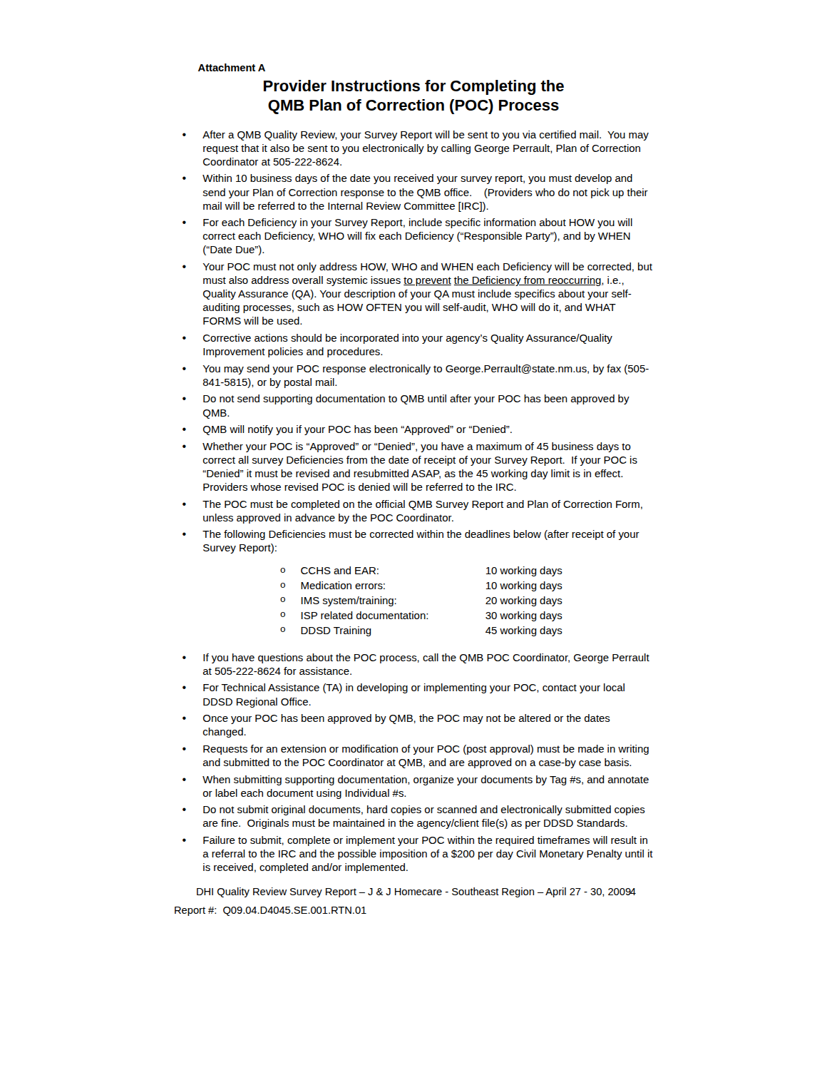Attachment A
Provider Instructions for Completing theQMB Plan of Correction (POC) Process
After a QMB Quality Review, your Survey Report will be sent to you via certified mail. You may request that it also be sent to you electronically by calling George Perrault, Plan of Correction Coordinator at 505-222-8624.
Within 10 business days of the date you received your survey report, you must develop and send your Plan of Correction response to the QMB office. (Providers who do not pick up their mail will be referred to the Internal Review Committee [IRC]).
For each Deficiency in your Survey Report, include specific information about HOW you will correct each Deficiency, WHO will fix each Deficiency (“Responsible Party”), and by WHEN (“Date Due”).
Your POC must not only address HOW, WHO and WHEN each Deficiency will be corrected, but must also address overall systemic issues to prevent the Deficiency from reoccurring, i.e., Quality Assurance (QA). Your description of your QA must include specifics about your self-auditing processes, such as HOW OFTEN you will self-audit, WHO will do it, and WHAT FORMS will be used.
Corrective actions should be incorporated into your agency’s Quality Assurance/Quality Improvement policies and procedures.
You may send your POC response electronically to George.Perrault@state.nm.us, by fax (505-841-5815), or by postal mail.
Do not send supporting documentation to QMB until after your POC has been approved by QMB.
QMB will notify you if your POC has been “Approved” or “Denied”.
Whether your POC is “Approved” or “Denied”, you have a maximum of 45 business days to correct all survey Deficiencies from the date of receipt of your Survey Report. If your POC is “Denied” it must be revised and resubmitted ASAP, as the 45 working day limit is in effect. Providers whose revised POC is denied will be referred to the IRC.
The POC must be completed on the official QMB Survey Report and Plan of Correction Form, unless approved in advance by the POC Coordinator.
The following Deficiencies must be corrected within the deadlines below (after receipt of your Survey Report):
| o | CCHS and EAR: | 10 working days |
| o | Medication errors: | 10 working days |
| o | IMS system/training: | 20 working days |
| o | ISP related documentation: | 30 working days |
| o | DDSD Training | 45 working days |
If you have questions about the POC process, call the QMB POC Coordinator, George Perrault at 505-222-8624 for assistance.
For Technical Assistance (TA) in developing or implementing your POC, contact your local DDSD Regional Office.
Once your POC has been approved by QMB, the POC may not be altered or the dates changed.
Requests for an extension or modification of your POC (post approval) must be made in writing and submitted to the POC Coordinator at QMB, and are approved on a case-by case basis.
When submitting supporting documentation, organize your documents by Tag #s, and annotate or label each document using Individual #s.
Do not submit original documents, hard copies or scanned and electronically submitted copies are fine. Originals must be maintained in the agency/client file(s) as per DDSD Standards.
Failure to submit, complete or implement your POC within the required timeframes will result in a referral to the IRC and the possible imposition of a $200 per day Civil Monetary Penalty until it is received, completed and/or implemented.
DHI Quality Review Survey Report – J & J Homecare - Southeast Region – April 27 - 30, 2009 4
Report #: Q09.04.D4045.SE.001.RTN.01